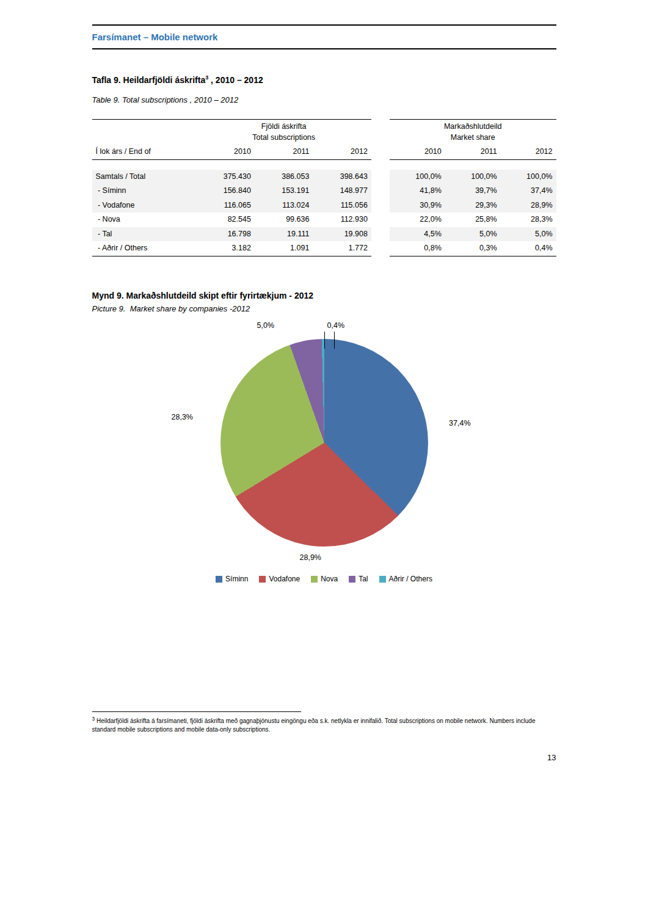Farsímanet – Mobile network
Tafla 9. Heildarfjöldi áskrifta3 , 2010 – 2012
Table 9. Total subscriptions , 2010 – 2012
| | Fjöldi áskrifta | | Markaðshlutdeild |
| --- | --- | --- | --- |
| | Total subscriptions | | Market share |
| Í lok árs / End of | 2010 | 2011 | 2012 | | 2010 | 2011 | 2012 |
| Samtals / Total | 375.430 | 386.053 | 398.643 | | 100,0% | 100,0% | 100,0% |
| - Síminn | 156.840 | 153.191 | 148.977 | | 41,8% | 39,7% | 37,4% |
| - Vodafone | 116.065 | 113.024 | 115.056 | | 30,9% | 29,3% | 28,9% |
| - Nova | 82.545 | 99.636 | 112.930 | | 22,0% | 25,8% | 28,3% |
| - Tal | 16.798 | 19.111 | 19.908 | | 4,5% | 5,0% | 5,0% |
| - Aðrir / Others | 3.182 | 1.091 | 1.772 | | 0,8% | 0,3% | 0,4% |
Mynd 9. Markaðshlutdeild skipt eftir fyrirtækjum - 2012
Picture 9. Market share by companies -2012
37,4% 28,9% 28,3% 5,0% 0,4%
Síminn Vodafone Nova Tal Aðrir / Others
3 Heildarfjöldi áskrifta á farsímaneti, fjöldi áskrifta með gagnaþjónustu eingöngu eða s.k. netlykla er innifalið. Total subscriptions on mobile network. Numbers include standard mobile subscriptions and mobile data-only subscriptions.
13